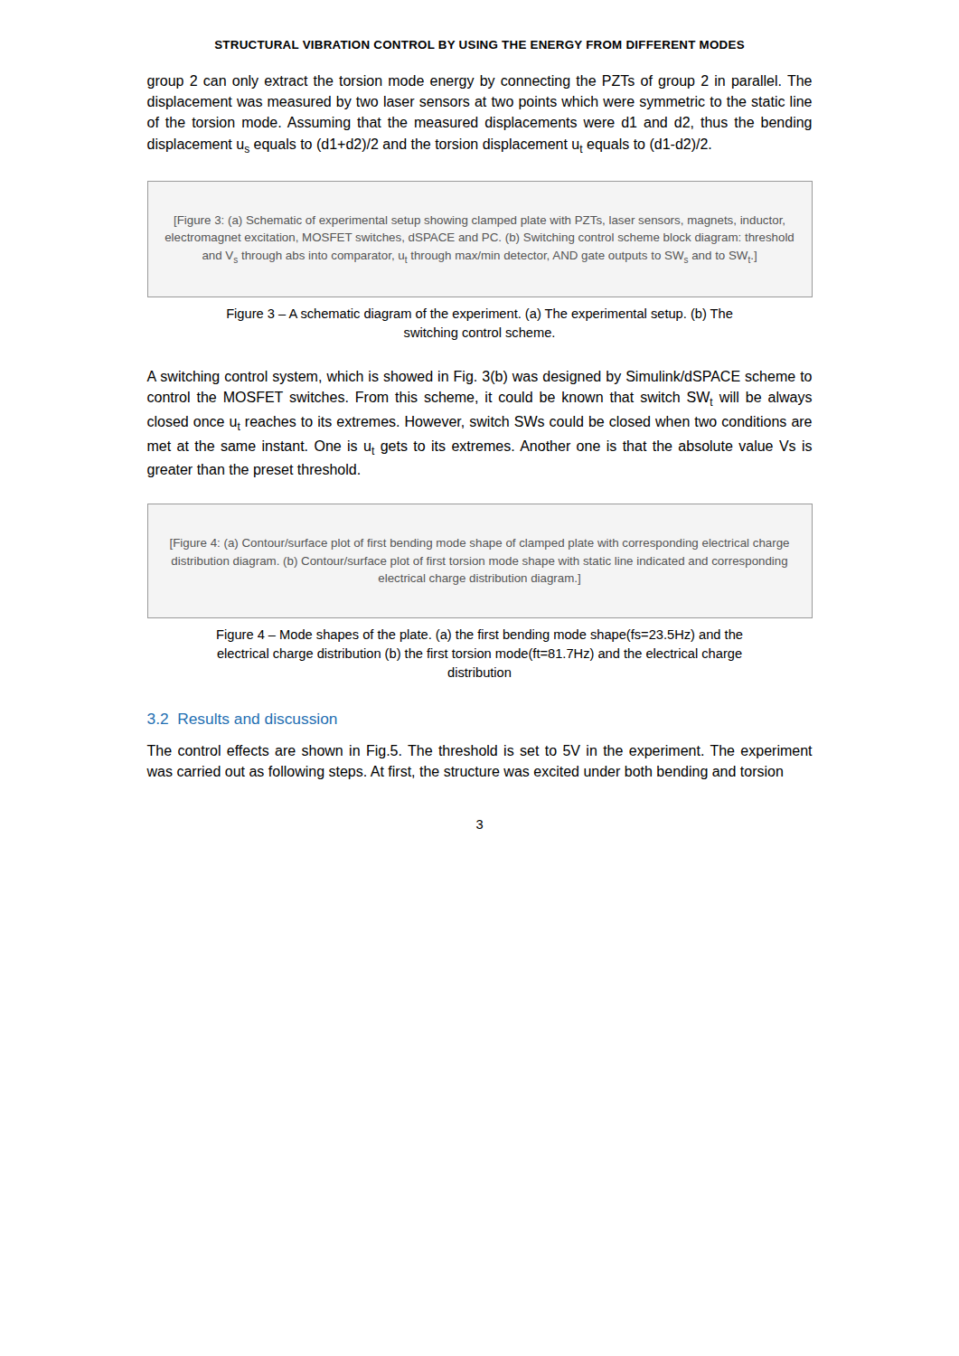STRUCTURAL VIBRATION CONTROL BY USING THE ENERGY FROM DIFFERENT MODES
group 2 can only extract the torsion mode energy by connecting the PZTs of group 2 in parallel. The displacement was measured by two laser sensors at two points which were symmetric to the static line of the torsion mode. Assuming that the measured displacements were d1 and d2, thus the bending displacement us equals to (d1+d2)/2 and the torsion displacement ut equals to (d1-d2)/2.
[Figure 3: (a) Schematic of experimental setup showing clamped plate with PZTs, laser sensors, magnets, inductor, electromagnet excitation, MOSFET switches, dSPACE and PC. (b) Switching control scheme block diagram: threshold and Vs through abs into comparator, ut through max/min detector, AND gate outputs to SWs and to SWt.]
Figure 3 – A schematic diagram of the experiment. (a) The experimental setup. (b) The switching control scheme.
A switching control system, which is showed in Fig. 3(b) was designed by Simulink/dSPACE scheme to control the MOSFET switches. From this scheme, it could be known that switch SWt will be always closed once ut reaches to its extremes. However, switch SWs could be closed when two conditions are met at the same instant. One is ut gets to its extremes. Another one is that the absolute value Vs is greater than the preset threshold.
[Figure 4: (a) Contour/surface plot of first bending mode shape of clamped plate with corresponding electrical charge distribution diagram. (b) Contour/surface plot of first torsion mode shape with static line indicated and corresponding electrical charge distribution diagram.]
Figure 4 – Mode shapes of the plate. (a) the first bending mode shape(fs=23.5Hz) and the electrical charge distribution (b) the first torsion mode(ft=81.7Hz) and the electrical charge distribution
3.2 Results and discussion
The control effects are shown in Fig.5. The threshold is set to 5V in the experiment. The experiment was carried out as following steps. At first, the structure was excited under both bending and torsion
3